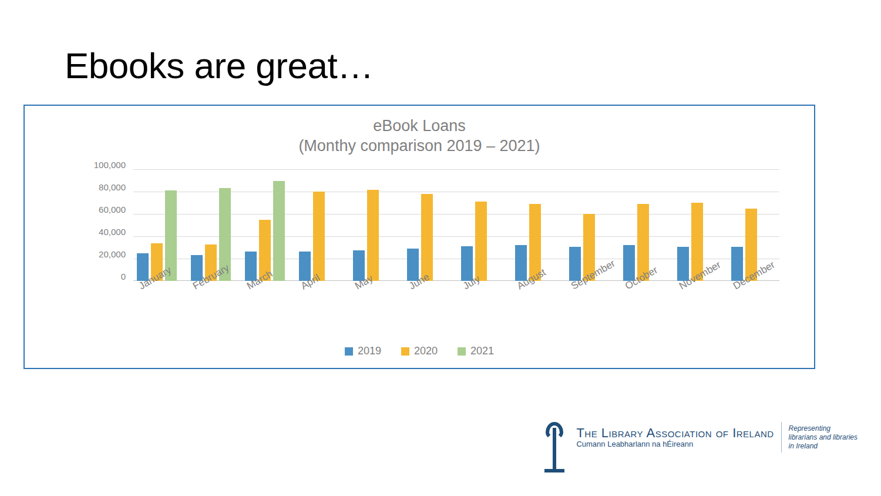Ebooks are great…
eBook Loans (Monthy comparison 2019 – 2021)
100,000
80,000
60,000
40,000
20,000
0
January
February
March
April
May
June
July
August
September
October
November
December
2019 2020 2021
The Library Association of Ireland
Cumann Leabharlann na hÉireann
Representing
librarians and libraries
in Ireland